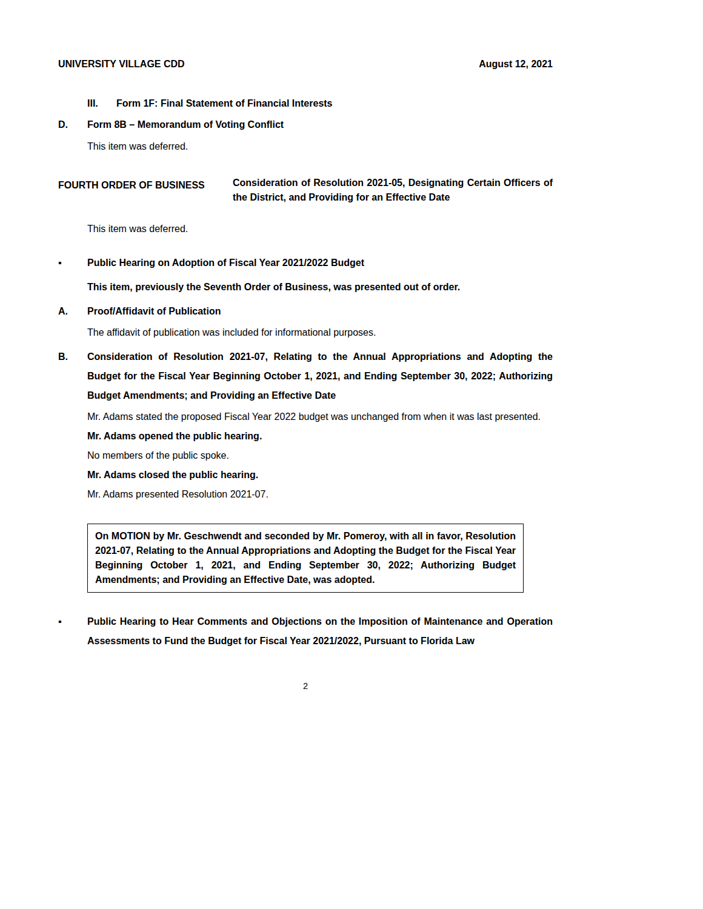UNIVERSITY VILLAGE CDD August 12, 2021
III.
Form 1F: Final Statement of Financial Interests
D.
Form 8B – Memorandum of Voting Conflict
This item was deferred.
FOURTH ORDER OF BUSINESS
Consideration of Resolution 2021-05, Designating Certain Officers of the District, and Providing for an Effective Date
This item was deferred.
▪
Public Hearing on Adoption of Fiscal Year 2021/2022 Budget
This item, previously the Seventh Order of Business, was presented out of order.
A.
Proof/Affidavit of Publication
The affidavit of publication was included for informational purposes.
B.
Consideration of Resolution 2021-07, Relating to the Annual Appropriations and Adopting the Budget for the Fiscal Year Beginning October 1, 2021, and Ending September 30, 2022; Authorizing Budget Amendments; and Providing an Effective Date
Mr. Adams stated the proposed Fiscal Year 2022 budget was unchanged from when it was last presented.
Mr. Adams opened the public hearing.
No members of the public spoke.
Mr. Adams closed the public hearing.
Mr. Adams presented Resolution 2021-07.
On MOTION by Mr. Geschwendt and seconded by Mr. Pomeroy, with all in favor, Resolution 2021-07, Relating to the Annual Appropriations and Adopting the Budget for the Fiscal Year Beginning October 1, 2021, and Ending September 30, 2022; Authorizing Budget Amendments; and Providing an Effective Date, was adopted.
▪
Public Hearing to Hear Comments and Objections on the Imposition of Maintenance and Operation Assessments to Fund the Budget for Fiscal Year 2021/2022, Pursuant to Florida Law
2